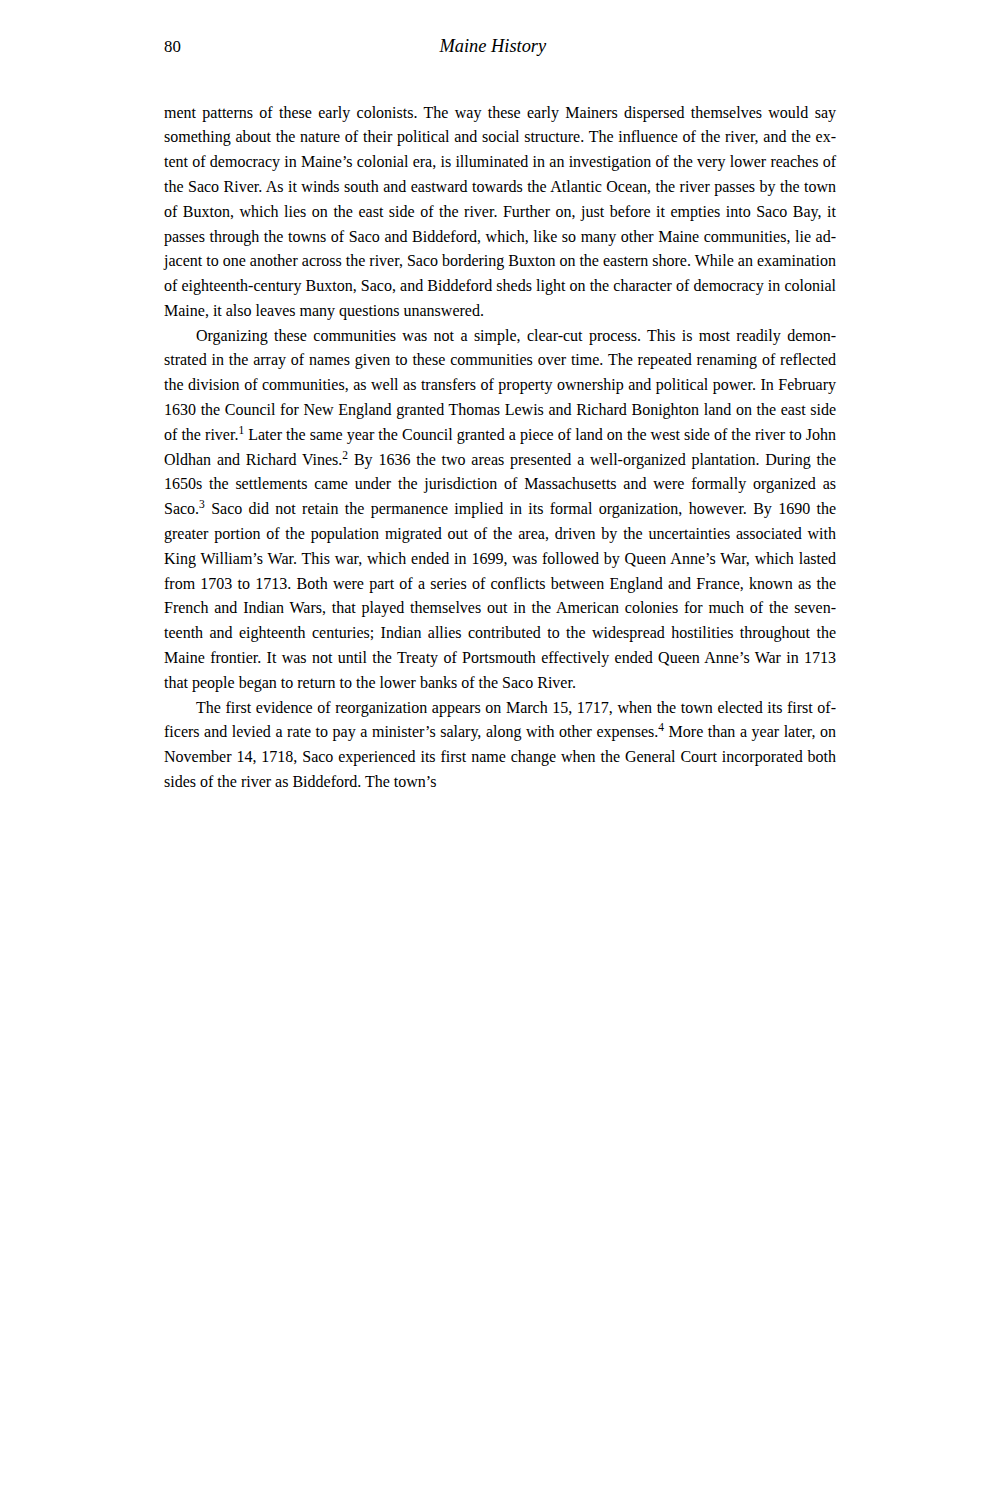80 Maine History
ment patterns of these early colonists. The way these early Mainers dispersed themselves would say something about the nature of their political and social structure. The influence of the river, and the extent of democracy in Maine’s colonial era, is illuminated in an investigation of the very lower reaches of the Saco River. As it winds south and eastward towards the Atlantic Ocean, the river passes by the town of Buxton, which lies on the east side of the river. Further on, just before it empties into Saco Bay, it passes through the towns of Saco and Biddeford, which, like so many other Maine communities, lie adjacent to one another across the river, Saco bordering Buxton on the eastern shore. While an examination of eighteenth-century Buxton, Saco, and Biddeford sheds light on the character of democracy in colonial Maine, it also leaves many questions unanswered.
Organizing these communities was not a simple, clear-cut process. This is most readily demonstrated in the array of names given to these communities over time. The repeated renaming of reflected the division of communities, as well as transfers of property ownership and political power. In February 1630 the Council for New England granted Thomas Lewis and Richard Bonighton land on the east side of the river.1 Later the same year the Council granted a piece of land on the west side of the river to John Oldhan and Richard Vines.2 By 1636 the two areas presented a well-organized plantation. During the 1650s the settlements came under the jurisdiction of Massachusetts and were formally organized as Saco.3 Saco did not retain the permanence implied in its formal organization, however. By 1690 the greater portion of the population migrated out of the area, driven by the uncertainties associated with King William’s War. This war, which ended in 1699, was followed by Queen Anne’s War, which lasted from 1703 to 1713. Both were part of a series of conflicts between England and France, known as the French and Indian Wars, that played themselves out in the American colonies for much of the seventeenth and eighteenth centuries; Indian allies contributed to the widespread hostilities throughout the Maine frontier. It was not until the Treaty of Portsmouth effectively ended Queen Anne’s War in 1713 that people began to return to the lower banks of the Saco River.
The first evidence of reorganization appears on March 15, 1717, when the town elected its first officers and levied a rate to pay a minister’s salary, along with other expenses.4 More than a year later, on November 14, 1718, Saco experienced its first name change when the General Court incorporated both sides of the river as Biddeford. The town’s